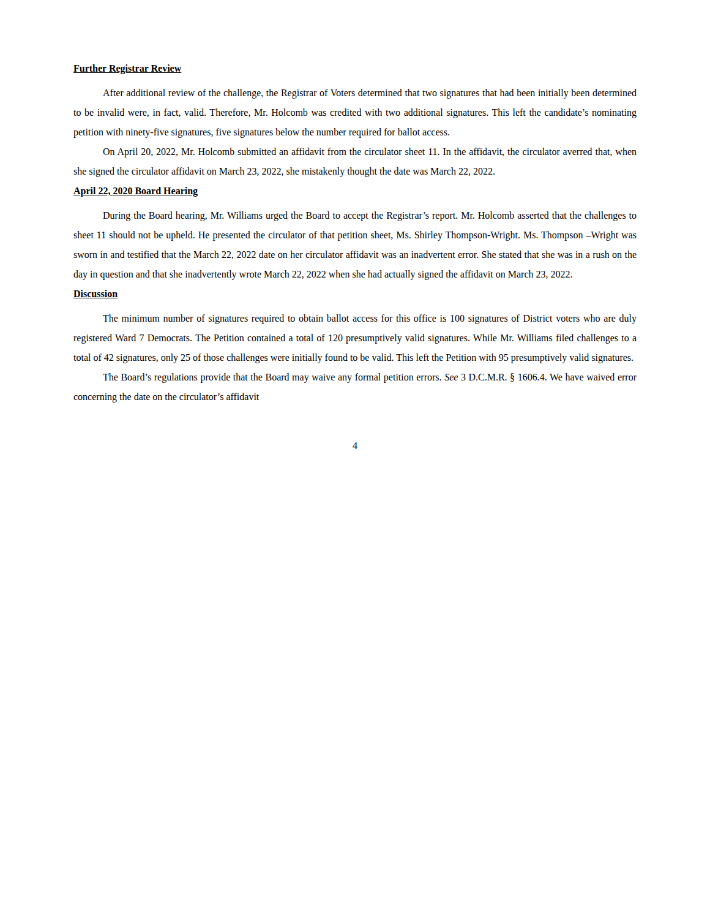Further Registrar Review
After additional review of the challenge, the Registrar of Voters determined that two signatures that had been initially been determined to be invalid were, in fact, valid. Therefore, Mr. Holcomb was credited with two additional signatures. This left the candidate’s nominating petition with ninety-five signatures, five signatures below the number required for ballot access.
On April 20, 2022, Mr. Holcomb submitted an affidavit from the circulator sheet 11. In the affidavit, the circulator averred that, when she signed the circulator affidavit on March 23, 2022, she mistakenly thought the date was March 22, 2022.
April 22, 2020 Board Hearing
During the Board hearing, Mr. Williams urged the Board to accept the Registrar’s report. Mr. Holcomb asserted that the challenges to sheet 11 should not be upheld. He presented the circulator of that petition sheet, Ms. Shirley Thompson-Wright. Ms. Thompson –Wright was sworn in and testified that the March 22, 2022 date on her circulator affidavit was an inadvertent error. She stated that she was in a rush on the day in question and that she inadvertently wrote March 22, 2022 when she had actually signed the affidavit on March 23, 2022.
Discussion
The minimum number of signatures required to obtain ballot access for this office is 100 signatures of District voters who are duly registered Ward 7 Democrats. The Petition contained a total of 120 presumptively valid signatures. While Mr. Williams filed challenges to a total of 42 signatures, only 25 of those challenges were initially found to be valid. This left the Petition with 95 presumptively valid signatures.
The Board’s regulations provide that the Board may waive any formal petition errors. See 3 D.C.M.R. § 1606.4. We have waived error concerning the date on the circulator’s affidavit
4